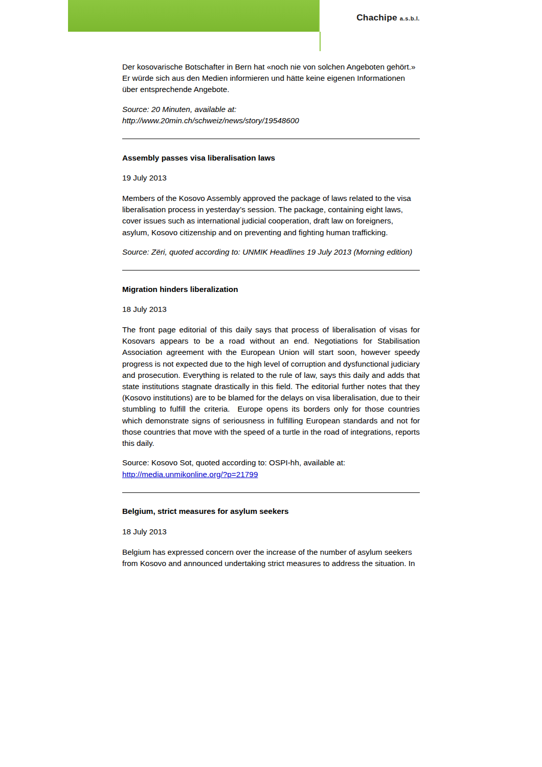Chachipe a.s.b.l.
Der kosovarische Botschafter in Bern hat «noch nie von solchen Angeboten gehört.» Er würde sich aus den Medien informieren und hätte keine eigenen Informationen über entsprechende Angebote.
Source: 20 Minuten, available at:
http://www.20min.ch/schweiz/news/story/19548600
Assembly passes visa liberalisation laws
19 July 2013
Members of the Kosovo Assembly approved the package of laws related to the visa liberalisation process in yesterday’s session. The package, containing eight laws, cover issues such as international judicial cooperation, draft law on foreigners, asylum, Kosovo citizenship and on preventing and fighting human trafficking.
Source: Zëri, quoted according to: UNMIK Headlines 19 July 2013 (Morning edition)
Migration hinders liberalization
18 July 2013
The front page editorial of this daily says that process of liberalisation of visas for Kosovars appears to be a road without an end. Negotiations for Stabilisation Association agreement with the European Union will start soon, however speedy progress is not expected due to the high level of corruption and dysfunctional judiciary and prosecution. Everything is related to the rule of law, says this daily and adds that state institutions stagnate drastically in this field. The editorial further notes that they (Kosovo institutions) are to be blamed for the delays on visa liberalisation, due to their stumbling to fulfill the criteria. Europe opens its borders only for those countries which demonstrate signs of seriousness in fulfilling European standards and not for those countries that move with the speed of a turtle in the road of integrations, reports this daily.
Source: Kosovo Sot, quoted according to: OSPI-hh, available at:
http://media.unmikonline.org/?p=21799
Belgium, strict measures for asylum seekers
18 July 2013
Belgium has expressed concern over the increase of the number of asylum seekers from Kosovo and announced undertaking strict measures to address the situation. In